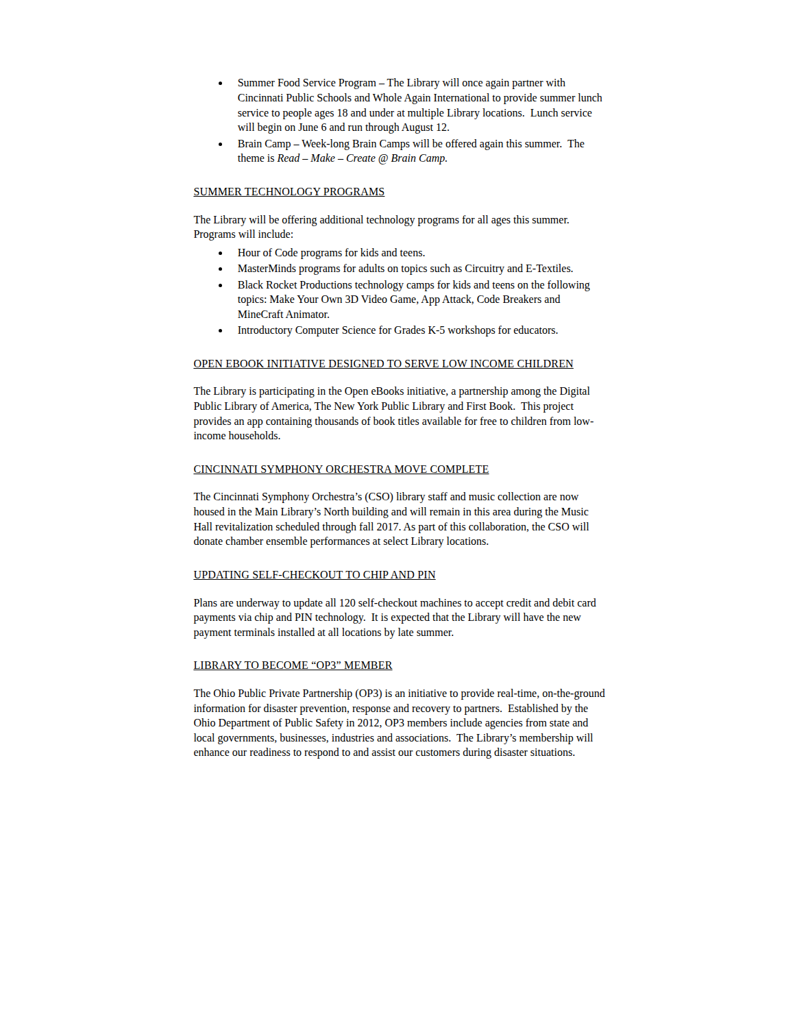Summer Food Service Program – The Library will once again partner with Cincinnati Public Schools and Whole Again International to provide summer lunch service to people ages 18 and under at multiple Library locations. Lunch service will begin on June 6 and run through August 12.
Brain Camp – Week-long Brain Camps will be offered again this summer. The theme is Read – Make – Create @ Brain Camp.
SUMMER TECHNOLOGY PROGRAMS
The Library will be offering additional technology programs for all ages this summer. Programs will include:
Hour of Code programs for kids and teens.
MasterMinds programs for adults on topics such as Circuitry and E-Textiles.
Black Rocket Productions technology camps for kids and teens on the following topics: Make Your Own 3D Video Game, App Attack, Code Breakers and MineCraft Animator.
Introductory Computer Science for Grades K-5 workshops for educators.
OPEN EBOOK INITIATIVE DESIGNED TO SERVE LOW INCOME CHILDREN
The Library is participating in the Open eBooks initiative, a partnership among the Digital Public Library of America, The New York Public Library and First Book. This project provides an app containing thousands of book titles available for free to children from low-income households.
CINCINNATI SYMPHONY ORCHESTRA MOVE COMPLETE
The Cincinnati Symphony Orchestra’s (CSO) library staff and music collection are now housed in the Main Library’s North building and will remain in this area during the Music Hall revitalization scheduled through fall 2017. As part of this collaboration, the CSO will donate chamber ensemble performances at select Library locations.
UPDATING SELF-CHECKOUT TO CHIP AND PIN
Plans are underway to update all 120 self-checkout machines to accept credit and debit card payments via chip and PIN technology. It is expected that the Library will have the new payment terminals installed at all locations by late summer.
LIBRARY TO BECOME “OP3” MEMBER
The Ohio Public Private Partnership (OP3) is an initiative to provide real-time, on-the-ground information for disaster prevention, response and recovery to partners. Established by the Ohio Department of Public Safety in 2012, OP3 members include agencies from state and local governments, businesses, industries and associations. The Library’s membership will enhance our readiness to respond to and assist our customers during disaster situations.